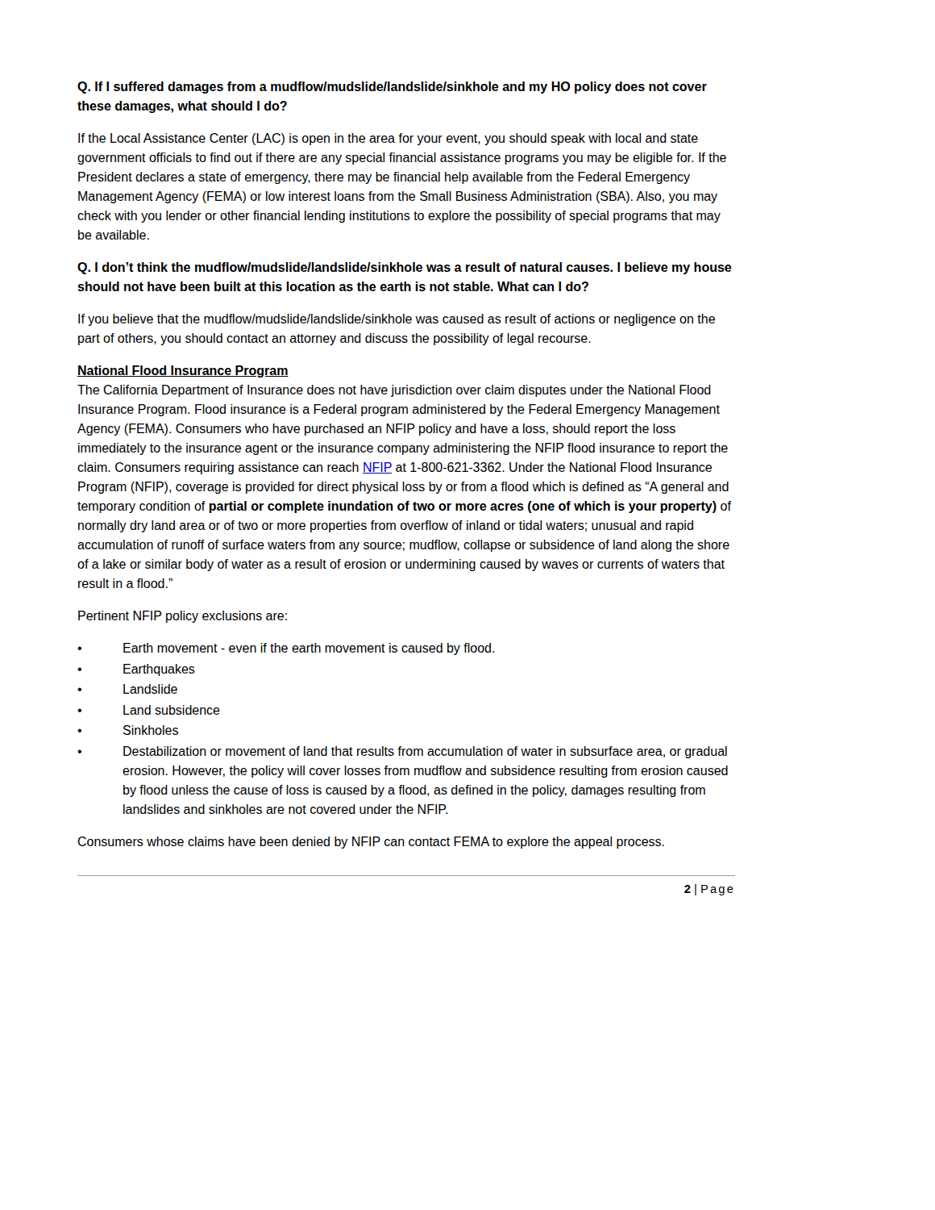Q. If I suffered damages from a mudflow/mudslide/landslide/sinkhole and my HO policy does not cover these damages, what should I do?
If the Local Assistance Center (LAC) is open in the area for your event, you should speak with local and state government officials to find out if there are any special financial assistance programs you may be eligible for. If the President declares a state of emergency, there may be financial help available from the Federal Emergency Management Agency (FEMA) or low interest loans from the Small Business Administration (SBA). Also, you may check with you lender or other financial lending institutions to explore the possibility of special programs that may be available.
Q. I don’t think the mudflow/mudslide/landslide/sinkhole was a result of natural causes. I believe my house should not have been built at this location as the earth is not stable. What can I do?
If you believe that the mudflow/mudslide/landslide/sinkhole was caused as result of actions or negligence on the part of others, you should contact an attorney and discuss the possibility of legal recourse.
National Flood Insurance Program
The California Department of Insurance does not have jurisdiction over claim disputes under the National Flood Insurance Program. Flood insurance is a Federal program administered by the Federal Emergency Management Agency (FEMA). Consumers who have purchased an NFIP policy and have a loss, should report the loss immediately to the insurance agent or the insurance company administering the NFIP flood insurance to report the claim. Consumers requiring assistance can reach NFIP at 1-800-621-3362. Under the National Flood Insurance Program (NFIP), coverage is provided for direct physical loss by or from a flood which is defined as “A general and temporary condition of partial or complete inundation of two or more acres (one of which is your property) of normally dry land area or of two or more properties from overflow of inland or tidal waters; unusual and rapid accumulation of runoff of surface waters from any source; mudflow, collapse or subsidence of land along the shore of a lake or similar body of water as a result of erosion or undermining caused by waves or currents of waters that result in a flood.”
Pertinent NFIP policy exclusions are:
Earth movement - even if the earth movement is caused by flood.
Earthquakes
Landslide
Land subsidence
Sinkholes
Destabilization or movement of land that results from accumulation of water in subsurface area, or gradual erosion. However, the policy will cover losses from mudflow and subsidence resulting from erosion caused by flood unless the cause of loss is caused by a flood, as defined in the policy, damages resulting from landslides and sinkholes are not covered under the NFIP.
Consumers whose claims have been denied by NFIP can contact FEMA to explore the appeal process.
2 | Page